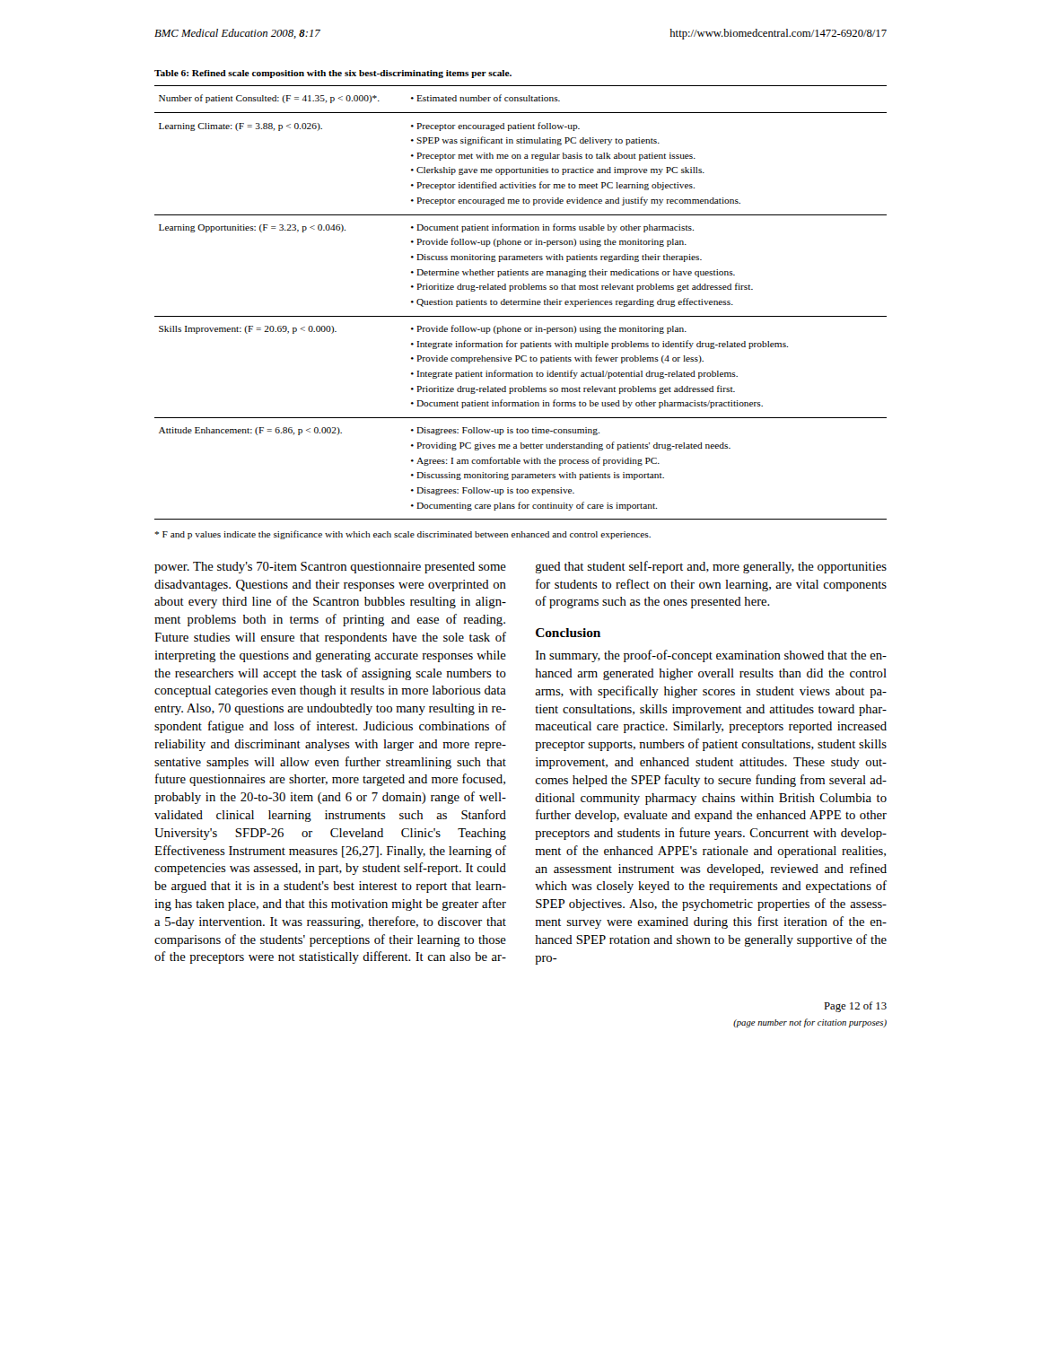BMC Medical Education 2008, 8:17
http://www.biomedcentral.com/1472-6920/8/17
Table 6: Refined scale composition with the six best-discriminating items per scale.
| Number of patient Consulted: (F = 41.35, p < 0.000)*. | Estimated number of consultations. |
| Learning Climate: (F = 3.88, p < 0.026). | Preceptor encouraged patient follow-up. SPEP was significant in stimulating PC delivery to patients. Preceptor met with me on a regular basis to talk about patient issues. Clerkship gave me opportunities to practice and improve my PC skills. Preceptor identified activities for me to meet PC learning objectives. Preceptor encouraged me to provide evidence and justify my recommendations. |
| Learning Opportunities: (F = 3.23, p < 0.046). | Document patient information in forms usable by other pharmacists. Provide follow-up (phone or in-person) using the monitoring plan. Discuss monitoring parameters with patients regarding their therapies. Determine whether patients are managing their medications or have questions. Prioritize drug-related problems so that most relevant problems get addressed first. Question patients to determine their experiences regarding drug effectiveness. |
| Skills Improvement: (F = 20.69, p < 0.000). | Provide follow-up (phone or in-person) using the monitoring plan. Integrate information for patients with multiple problems to identify drug-related problems. Provide comprehensive PC to patients with fewer problems (4 or less). Integrate patient information to identify actual/potential drug-related problems. Prioritize drug-related problems so most relevant problems get addressed first. Document patient information in forms to be used by other pharmacists/practitioners. |
| Attitude Enhancement: (F = 6.86, p < 0.002). | Disagrees: Follow-up is too time-consuming. Providing PC gives me a better understanding of patients' drug-related needs. Agrees: I am comfortable with the process of providing PC. Discussing monitoring parameters with patients is important. Disagrees: Follow-up is too expensive. Documenting care plans for continuity of care is important. |
* F and p values indicate the significance with which each scale discriminated between enhanced and control experiences.
power. The study's 70-item Scantron questionnaire presented some disadvantages. Questions and their responses were overprinted on about every third line of the Scantron bubbles resulting in alignment problems both in terms of printing and ease of reading. Future studies will ensure that respondents have the sole task of interpreting the questions and generating accurate responses while the researchers will accept the task of assigning scale numbers to conceptual categories even though it results in more laborious data entry. Also, 70 questions are undoubtedly too many resulting in respondent fatigue and loss of interest. Judicious combinations of reliability and discriminant analyses with larger and more representative samples will allow even further streamlining such that future questionnaires are shorter, more targeted and more focused, probably in the 20-to-30 item (and 6 or 7 domain) range of well-validated clinical learning instruments such as Stanford University's SFDP-26 or Cleveland Clinic's Teaching Effectiveness Instrument measures [26,27]. Finally, the learning of competencies was assessed, in part, by student self-report. It could be argued that it is in a student's best interest to report that learning has taken place, and that this motivation might be greater after a 5-day intervention. It was reassuring, therefore, to discover that comparisons of the students' perceptions of their learning to those of the preceptors were not statistically different. It can also be argued that student self-report and, more generally, the opportunities for students to reflect on their own learning, are vital components of programs such as the ones presented here.
Conclusion
In summary, the proof-of-concept examination showed that the enhanced arm generated higher overall results than did the control arms, with specifically higher scores in student views about patient consultations, skills improvement and attitudes toward pharmaceutical care practice. Similarly, preceptors reported increased preceptor supports, numbers of patient consultations, student skills improvement, and enhanced student attitudes. These study outcomes helped the SPEP faculty to secure funding from several additional community pharmacy chains within British Columbia to further develop, evaluate and expand the enhanced APPE to other preceptors and students in future years. Concurrent with development of the enhanced APPE's rationale and operational realities, an assessment instrument was developed, reviewed and refined which was closely keyed to the requirements and expectations of SPEP objectives. Also, the psychometric properties of the assessment survey were examined during this first iteration of the enhanced SPEP rotation and shown to be generally supportive of the pro-
Page 12 of 13
(page number not for citation purposes)